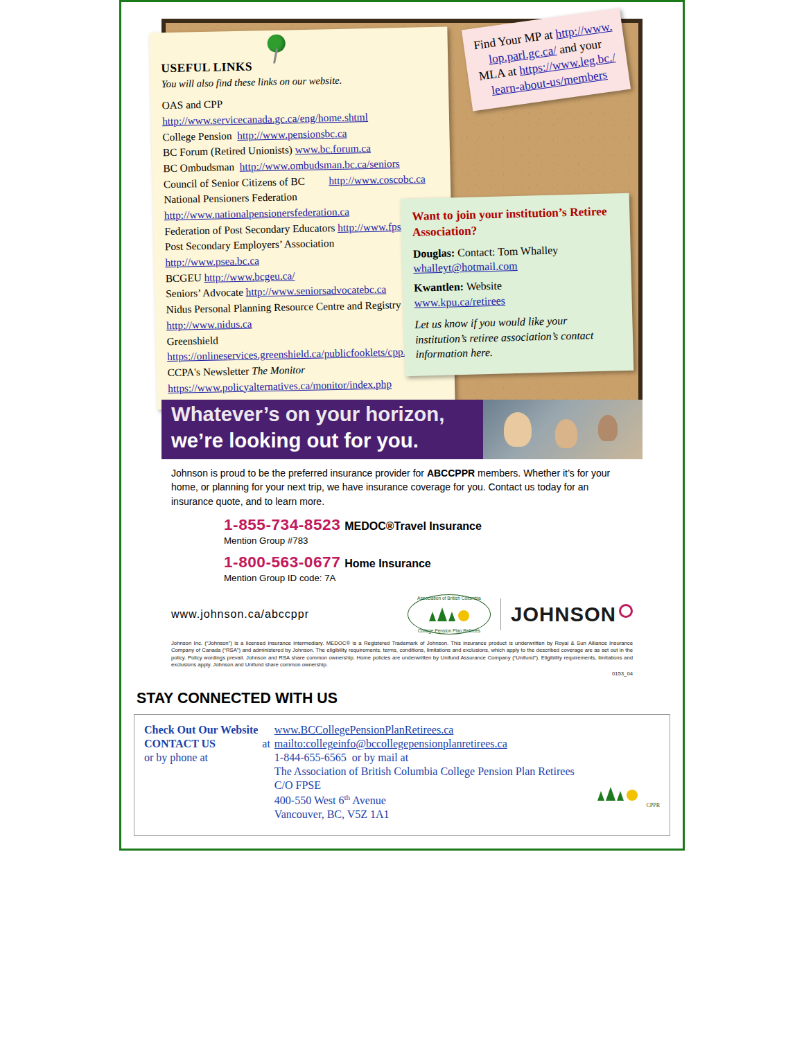USEFUL LINKS
You will also find these links on our website.
OAS and CPP
http://www.servicecanada.gc.ca/eng/home.shtml
College Pension http://www.pensionsbc.ca
BC Forum (Retired Unionists) www.bc.forum.ca
BC Ombudsman http://www.ombudsman.bc.ca/seniors
Council of Senior Citizens of BC http://www.coscobc.ca
National Pensioners Federation
http://www.nationalpensionersfederation.ca
Federation of Post Secondary Educators http://www.fpse.ca
Post Secondary Employers’ Association
http://www.psea.bc.ca
BCGEU http://www.bcgeu.ca/
Seniors’ Advocate http://www.seniorsadvocatebc.ca
Nidus Personal Planning Resource Centre and Registry
http://www.nidus.ca
Greenshield
https://onlineservices.greenshield.ca/publicfooklets/cpp.pdf
CCPA's Newsletter The Monitor
https://www.policyalternatives.ca/monitor/index.php
Find Your MP at http://www.lop.parl.gc.ca/ and your MLA at https://www.leg.bc./learn-about-us/members
Want to join your institution’s Retiree Association?
Douglas: Contact: Tom Whalley
whalleyt@hotmail.com
Kwantlen: Website
www.kpu.ca/retirees
Let us know if you would like your institution’s retiree association’s contact information here.
Whatever’s on your horizon,
we’re looking out for you.
Johnson is proud to be the preferred insurance provider for ABCCPPR members. Whether it’s for your home, or planning for your next trip, we have insurance coverage for you. Contact us today for an insurance quote, and to learn more.
1-855-734-8523 MEDOC®Travel Insurance
Mention Group #783
1-800-563-0677 Home Insurance
Mention Group ID code: 7A
www.johnson.ca/abccppr
Association of British Columbia
College Pension Plan Retirees
JOHNSON
Johnson Inc. (“Johnson”) is a licensed insurance intermediary. MEDOC® is a Registered Trademark of Johnson. This insurance product is underwritten by Royal & Sun Alliance Insurance Company of Canada (“RSA”) and administered by Johnson. The eligibility requirements, terms, conditions, limitations and exclusions, which apply to the described coverage are as set out in the policy. Policy wordings prevail. Johnson and RSA share common ownership. Home policies are underwritten by Unifund Assurance Company (“Unifund”). Eligibility requirements, limitations and exclusions apply. Johnson and Unifund share common ownership.
0153_04
STAY CONNECTED WITH US
| Check Out Our Website | | www.BCCollegePensionPlanRetirees.ca |
| CONTACT US | at | mailto:collegeinfo@bccollegepensionplanretirees.ca |
| or by phone at | | 1-844-655-6565 or by mail at |
| | | The Association of British Columbia College Pension Plan Retirees |
| | | C/O FPSE |
| | | 400-550 West 6 th Avenue |
| | | Vancouver, BC, V5Z 1A1 |
CPPR